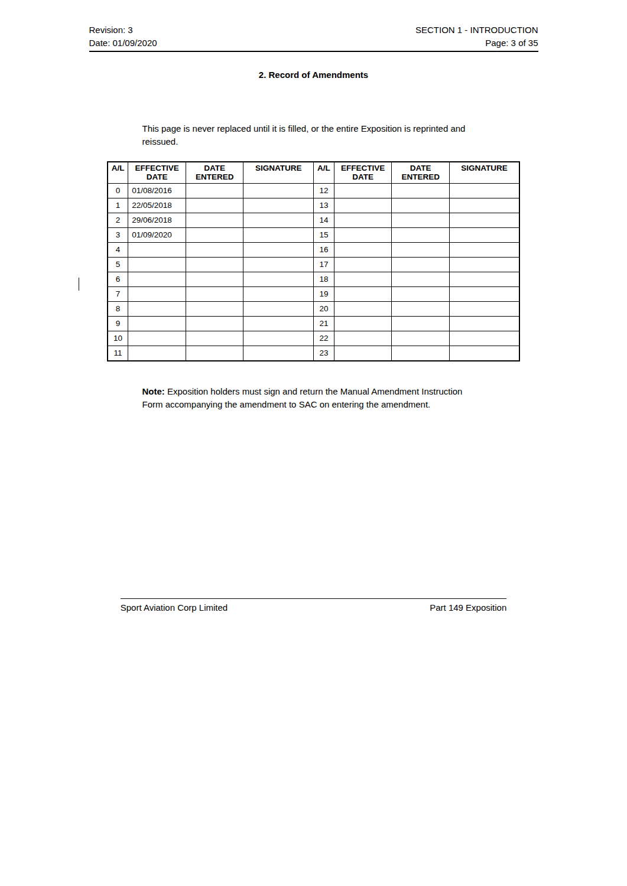Revision: 3
Date: 01/09/2020
SECTION 1 - INTRODUCTION
Page: 3 of 35
2. Record of Amendments
This page is never replaced until it is filled, or the entire Exposition is reprinted and reissued.
| A/L | EFFECTIVE DATE | DATE ENTERED | SIGNATURE | A/L | EFFECTIVE DATE | DATE ENTERED | SIGNATURE |
| --- | --- | --- | --- | --- | --- | --- | --- |
| 0 | 01/08/2016 | | | 12 | | | |
| 1 | 22/05/2018 | | | 13 | | | |
| 2 | 29/06/2018 | | | 14 | | | |
| 3 | 01/09/2020 | | | 15 | | | |
| 4 | | | | 16 | | | |
| 5 | | | | 17 | | | |
| 6 | | | | 18 | | | |
| 7 | | | | 19 | | | |
| 8 | | | | 20 | | | |
| 9 | | | | 21 | | | |
| 10 | | | | 22 | | | |
| 11 | | | | 23 | | | |
Note: Exposition holders must sign and return the Manual Amendment Instruction Form accompanying the amendment to SAC on entering the amendment.
Sport Aviation Corp Limited
Part 149 Exposition